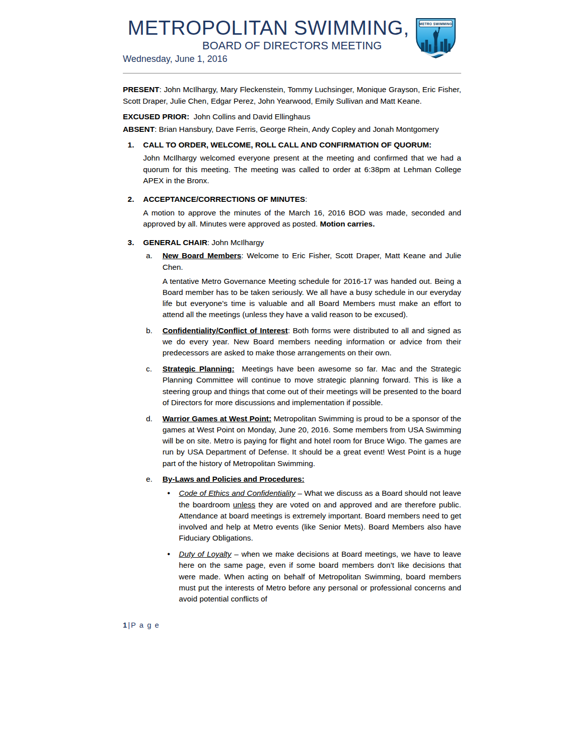METRO SWIMMING
METROPOLITAN SWIMMING, INC.
BOARD OF DIRECTORS MEETING
Wednesday, June 1, 2016
PRESENT: John McIlhargy, Mary Fleckenstein, Tommy Luchsinger, Monique Grayson, Eric Fisher, Scott Draper, Julie Chen, Edgar Perez, John Yearwood, Emily Sullivan and Matt Keane.
EXCUSED PRIOR: John Collins and David Ellinghaus
ABSENT: Brian Hansbury, Dave Ferris, George Rhein, Andy Copley and Jonah Montgomery
CALL TO ORDER, WELCOME, ROLL CALL AND CONFIRMATION OF QUORUM:
John McIlhargy welcomed everyone present at the meeting and confirmed that we had a quorum for this meeting. The meeting was called to order at 6:38pm at Lehman College APEX in the Bronx.
ACCEPTANCE/CORRECTIONS OF MINUTES:
A motion to approve the minutes of the March 16, 2016 BOD was made, seconded and approved by all. Minutes were approved as posted. Motion carries.
GENERAL CHAIR: John McIlhargy
New Board Members: Welcome to Eric Fisher, Scott Draper, Matt Keane and Julie Chen.
A tentative Metro Governance Meeting schedule for 2016-17 was handed out. Being a Board member has to be taken seriously. We all have a busy schedule in our everyday life but everyone’s time is valuable and all Board Members must make an effort to attend all the meetings (unless they have a valid reason to be excused).
Confidentiality/Conflict of Interest: Both forms were distributed to all and signed as we do every year. New Board members needing information or advice from their predecessors are asked to make those arrangements on their own.
Strategic Planning: Meetings have been awesome so far. Mac and the Strategic Planning Committee will continue to move strategic planning forward. This is like a steering group and things that come out of their meetings will be presented to the board of Directors for more discussions and implementation if possible.
Warrior Games at West Point: Metropolitan Swimming is proud to be a sponsor of the games at West Point on Monday, June 20, 2016. Some members from USA Swimming will be on site. Metro is paying for flight and hotel room for Bruce Wigo. The games are run by USA Department of Defense. It should be a great event! West Point is a huge part of the history of Metropolitan Swimming.
By-Laws and Policies and Procedures:
Code of Ethics and Confidentiality – What we discuss as a Board should not leave the boardroom unless they are voted on and approved and are therefore public. Attendance at board meetings is extremely important. Board members need to get involved and help at Metro events (like Senior Mets). Board Members also have Fiduciary Obligations.
Duty of Loyalty – when we make decisions at Board meetings, we have to leave here on the same page, even if some board members don’t like decisions that were made. When acting on behalf of Metropolitan Swimming, board members must put the interests of Metro before any personal or professional concerns and avoid potential conflicts of
1|P a g e